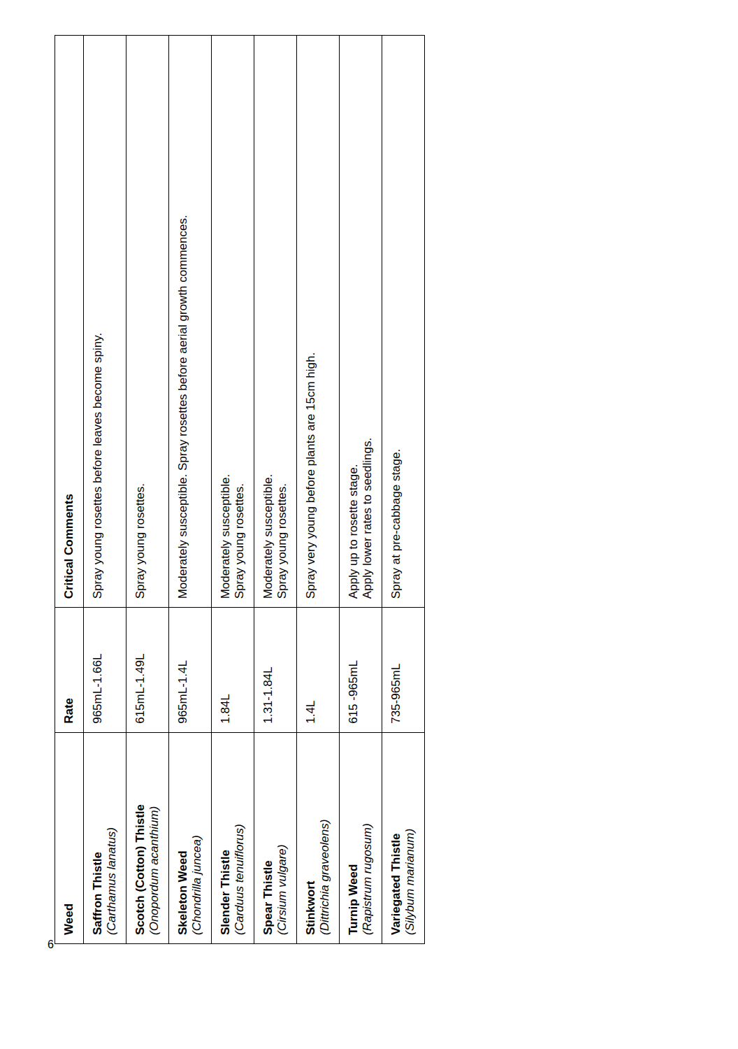| Weed | Rate | Critical Comments |
| --- | --- | --- |
| Saffron Thistle (Carthamus lanatus) | 965mL-1.66L | Spray young rosettes before leaves become spiny. |
| Scotch (Cotton) Thistle (Onopordum acanthium) | 615mL-1.49L | Spray young rosettes. |
| Skeleton Weed (Chondrilla juncea) | 965mL-1.4L | Moderately susceptible. Spray rosettes before aerial growth commences. |
| Slender Thistle (Carduus tenuiflorus) | 1.84L | Moderately susceptible. Spray young rosettes. |
| Spear Thistle (Cirsium vulgare) | 1.31-1.84L | Moderately susceptible. Spray young rosettes. |
| Stinkwort (Dittrichia graveolens) | 1.4L | Spray very young before plants are 15cm high. |
| Turnip Weed (Rapistrum rugosum) | 615 -965mL | Apply up to rosette stage. Apply lower rates to seedlings. |
| Variegated Thistle (Silybum marianum) | 735-965mL | Spray at pre-cabbage stage. |
6